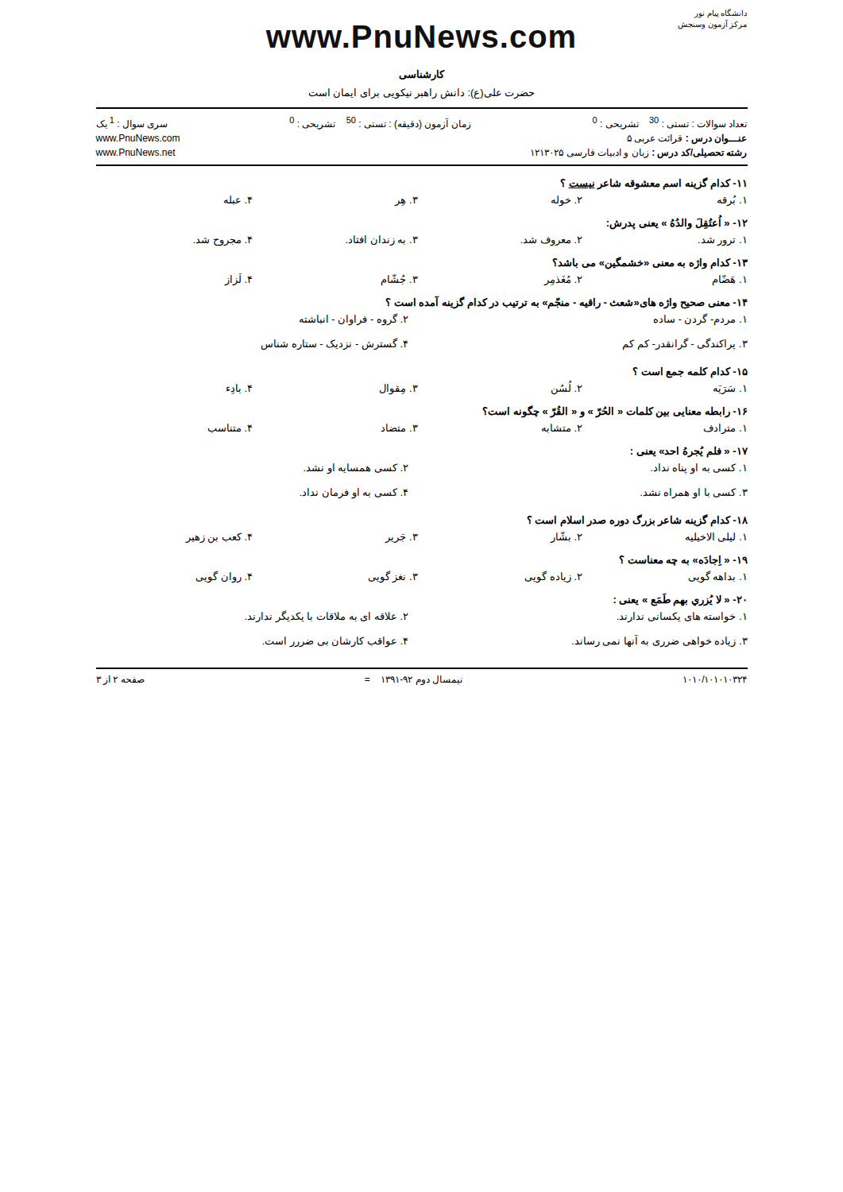دانشگاه پیام نور
مرکز آزمون وسنجش
www.PnuNews.com
کارشناسی
حضرت علی(ع): دانش راهبر نیکویی برای ایمان است
تعداد سوالات : تستی : 30 تشریحی : 0
زمان آزمون (دقیقه) : تستی : 50 تشریحی : 0
سری سوال : 1 یک
عنـــوان درس : قرائت عربی ۵
www.PnuNews.com
رشته تحصیلی/کد درس : زبان و ادبیات فارسی ۱۲۱۳۰۲۵
www.PnuNews.net
۱۱- کدام گزینه اسم معشوقه شاعر نیست ؟
۱. بُرقه
۲. خوله
۳. هِر
۴. عبله
۱۲- « اُعتُقِلَ والدُهُ » یعنی پدرش:
۱. ترور شد.
۲. معروف شد.
۳. به زندان افتاد.
۴. مجروح شد.
۱۳- کدام واژه به معنی «خشمگین» می باشد؟
۱. هَضّام
۲. مُغَذمِر
۳. جُشّام
۴. لَزاز
۱۴- معنی صحیح واژه های«شعث - راقیه - منجّم» به ترتیب در کدام گزینه آمده است ؟
۱. مردم- گردن - ساده
۲. گروه - فراوان - انباشته
۳. پراکندگی - گرانقدر- کم کم
۴. گسترش - نزدیک - ستاره شناس
۱۵- کدام کلمه جمع است ؟
۱. سَرَیَه
۲. لُسُن
۳. مِقوال
۴. بادِء
۱۶- رابطه معنایی بین کلمات « الحُرّ » و « القُرّ » چگونه است؟
۱. مترادف
۲. متشابه
۳. متضاد
۴. متناسب
۱۷- « فلم یُجرهُ احد» یعنی :
۱. کسی به او پناه نداد.
۲. کسی همسایه او نشد.
۳. کسی با او همراه نشد.
۴. کسی به او فرمان نداد.
۱۸- کدام گزینه شاعر بزرگ دوره صدر اسلام است ؟
۱. لیلی الاخیلیه
۲. بشّار
۳. جَریر
۴. کعب بن زهیر
۱۹- « اِجادَه» به چه معناست ؟
۱. بداهه گویی
۲. زیاده گویی
۳. نغز گویی
۴. روان گویی
۲۰- « لا یُزري بهم طَمَع » یعنی :
۱. خواسته های یکسانی ندارند.
۲. علاقه ای به ملاقات با یکدیگر ندارند.
۳. زیاده خواهی ضرری به آنها نمی رساند.
۴. عواقب کارشان بی ضررر است.
۱۰۱۰/۱۰۱۰۱۰۳۲۴
نیمسال دوم ۹۲-۱۳۹۱ =
صفحه ۲ از ۳